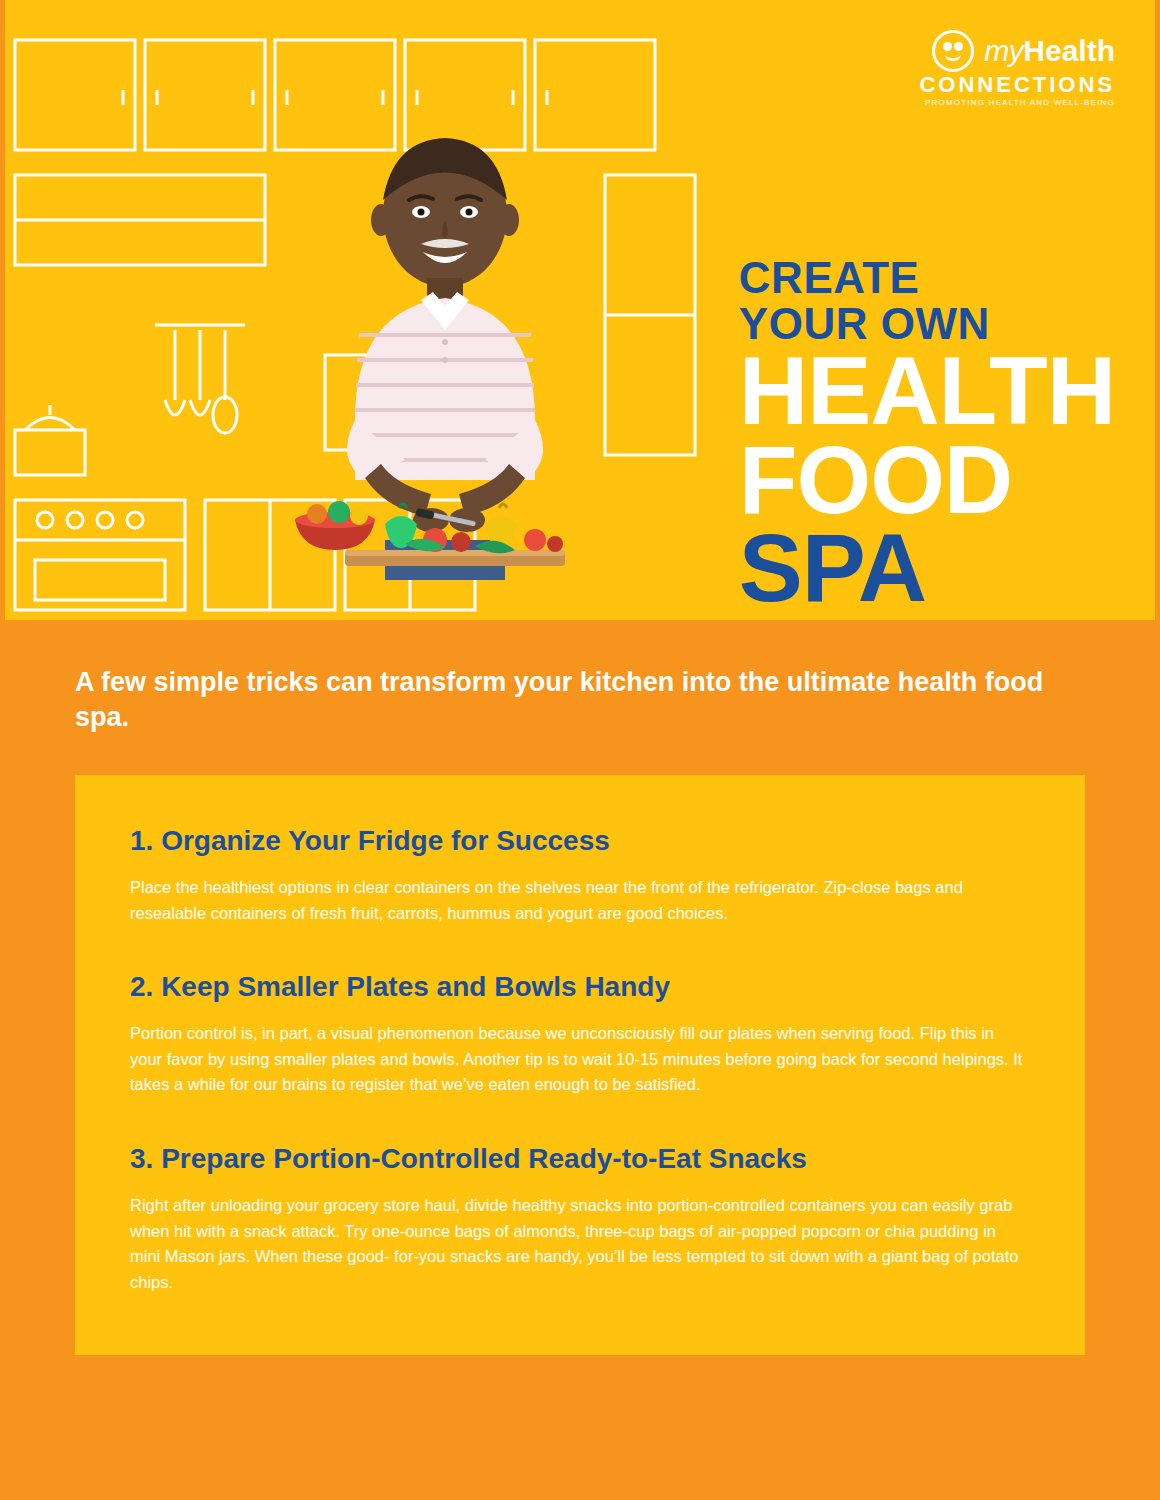my Health
CONNECTIONS
PROMOTING HEALTH AND WELL-BEING
CREATE
YOUR OWN
HEALTH
FOOD
SPA
A few simple tricks can transform your kitchen into the ultimate health food spa.
1. Organize Your Fridge for Success
Place the healthiest options in clear containers on the shelves near the front of the refrigerator. Zip-close bags and resealable containers of fresh fruit, carrots, hummus and yogurt are good choices.
2. Keep Smaller Plates and Bowls Handy
Portion control is, in part, a visual phenomenon because we unconsciously fill our plates when serving food. Flip this in your favor by using smaller plates and bowls. Another tip is to wait 10-15 minutes before going back for second helpings. It takes a while for our brains to register that we’ve eaten enough to be satisfied.
3. Prepare Portion-Controlled Ready-to-Eat Snacks
Right after unloading your grocery store haul, divide healthy snacks into portion-controlled containers you can easily grab when hit with a snack attack. Try one-ounce bags of almonds, three-cup bags of air-popped popcorn or chia pudding in mini Mason jars. When these good- for-you snacks are handy, you’ll be less tempted to sit down with a giant bag of potato chips.